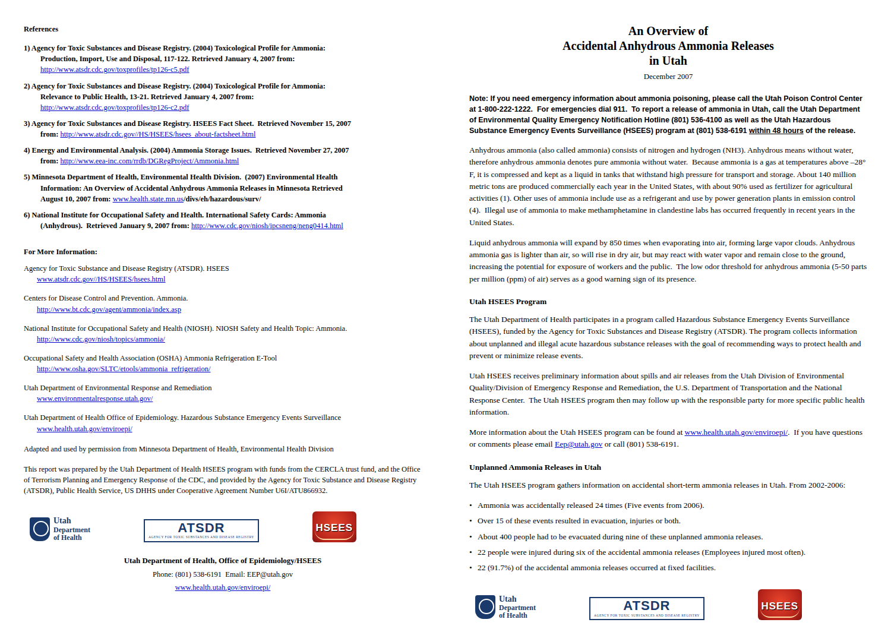References
1) Agency for Toxic Substances and Disease Registry. (2004) Toxicological Profile for Ammonia: Production, Import, Use and Disposal, 117-122. Retrieved January 4, 2007 from: http://www.atsdr.cdc.gov/toxprofiles/tp126-c5.pdf
2) Agency for Toxic Substances and Disease Registry. (2004) Toxicological Profile for Ammonia: Relevance to Public Health, 13-21. Retrieved January 4, 2007 from: http://www.atsdr.cdc.gov/toxprofiles/tp126-c2.pdf
3) Agency for Toxic Substances and Disease Registry. HSEES Fact Sheet. Retrieved November 15, 2007 from: http://www.atsdr.cdc.gov//HS/HSEES/hsees_about-factsheet.html
4) Energy and Environmental Analysis. (2004) Ammonia Storage Issues. Retrieved November 27, 2007 from: http://www.eea-inc.com/rrdb/DGRegProject/Ammonia.html
5) Minnesota Department of Health, Environmental Health Division. (2007) Environmental Health Information: An Overview of Accidental Anhydrous Ammonia Releases in Minnesota Retrieved August 10, 2007 from: www.health.state.mn.us/divs/eh/hazardous/surv/
6) National Institute for Occupational Safety and Health. International Safety Cards: Ammonia (Anhydrous). Retrieved January 9, 2007 from: http://www.cdc.gov/niosh/ipcsneng/neng0414.html
For More Information:
Agency for Toxic Substance and Disease Registry (ATSDR). HSEES www.atsdr.cdc.gov//HS/HSEES/hsees.html
Centers for Disease Control and Prevention. Ammonia. http://www.bt.cdc.gov/agent/ammonia/index.asp
National Institute for Occupational Safety and Health (NIOSH). NIOSH Safety and Health Topic: Ammonia. http://www.cdc.gov/niosh/topics/ammonia/
Occupational Safety and Health Association (OSHA) Ammonia Refrigeration E-Tool http://www.osha.gov/SLTC/etools/ammonia_refrigeration/
Utah Department of Environmental Response and Remediation www.environmentalresponse.utah.gov/
Utah Department of Health Office of Epidemiology. Hazardous Substance Emergency Events Surveillance www.health.utah.gov/enviroepi/
Adapted and used by permission from Minnesota Department of Health, Environmental Health Division
This report was prepared by the Utah Department of Health HSEES program with funds from the CERCLA trust fund, and the Office of Terrorism Planning and Emergency Response of the CDC, and provided by the Agency for Toxic Substance and Disease Registry (ATSDR), Public Health Service, US DHHS under Cooperative Agreement Number U6I/ATU866932.
Utah
Department
of Health
ATSDR
AGENCY FOR TOXIC SUBSTANCES AND DISEASE REGISTRY
HSEES
Utah Department of Health, Office of Epidemiology/HSEES
Phone: (801) 538-6191 Email: EEP@utah.gov
www.health.utah.gov/enviroepi/
An Overview of
Accidental Anhydrous Ammonia Releases
in Utah
December 2007
Note: If you need emergency information about ammonia poisoning, please call the Utah Poison Control Center at 1-800-222-1222. For emergencies dial 911. To report a release of ammonia in Utah, call the Utah Department of Environmental Quality Emergency Notification Hotline (801) 536-4100 as well as the Utah Hazardous Substance Emergency Events Surveillance (HSEES) program at (801) 538-6191 within 48 hours of the release.
Anhydrous ammonia (also called ammonia) consists of nitrogen and hydrogen (NH3). Anhydrous means without water, therefore anhydrous ammonia denotes pure ammonia without water. Because ammonia is a gas at temperatures above –28° F, it is compressed and kept as a liquid in tanks that withstand high pressure for transport and storage. About 140 million metric tons are produced commercially each year in the United States, with about 90% used as fertilizer for agricultural activities (1). Other uses of ammonia include use as a refrigerant and use by power generation plants in emission control (4). Illegal use of ammonia to make methamphetamine in clandestine labs has occurred frequently in recent years in the United States.
Liquid anhydrous ammonia will expand by 850 times when evaporating into air, forming large vapor clouds. Anhydrous ammonia gas is lighter than air, so will rise in dry air, but may react with water vapor and remain close to the ground, increasing the potential for exposure of workers and the public. The low odor threshold for anhydrous ammonia (5-50 parts per million (ppm) of air) serves as a good warning sign of its presence.
Utah HSEES Program
The Utah Department of Health participates in a program called Hazardous Substance Emergency Events Surveillance (HSEES), funded by the Agency for Toxic Substances and Disease Registry (ATSDR). The program collects information about unplanned and illegal acute hazardous substance releases with the goal of recommending ways to protect health and prevent or minimize release events.
Utah HSEES receives preliminary information about spills and air releases from the Utah Division of Environmental Quality/Division of Emergency Response and Remediation, the U.S. Department of Transportation and the National Response Center. The Utah HSEES program then may follow up with the responsible party for more specific public health information.
More information about the Utah HSEES program can be found at www.health.utah.gov/enviroepi/. If you have questions or comments please email Eep@utah.gov or call (801) 538-6191.
Unplanned Ammonia Releases in Utah
The Utah HSEES program gathers information on accidental short-term ammonia releases in Utah. From 2002-2006:
Ammonia was accidentally released 24 times (Five events from 2006).
Over 15 of these events resulted in evacuation, injuries or both.
About 400 people had to be evacuated during nine of these unplanned ammonia releases.
22 people were injured during six of the accidental ammonia releases (Employees injured most often).
22 (91.7%) of the accidental ammonia releases occurred at fixed facilities.
Utah
Department
of Health
ATSDR
AGENCY FOR TOXIC SUBSTANCES AND DISEASE REGISTRY
HSEES